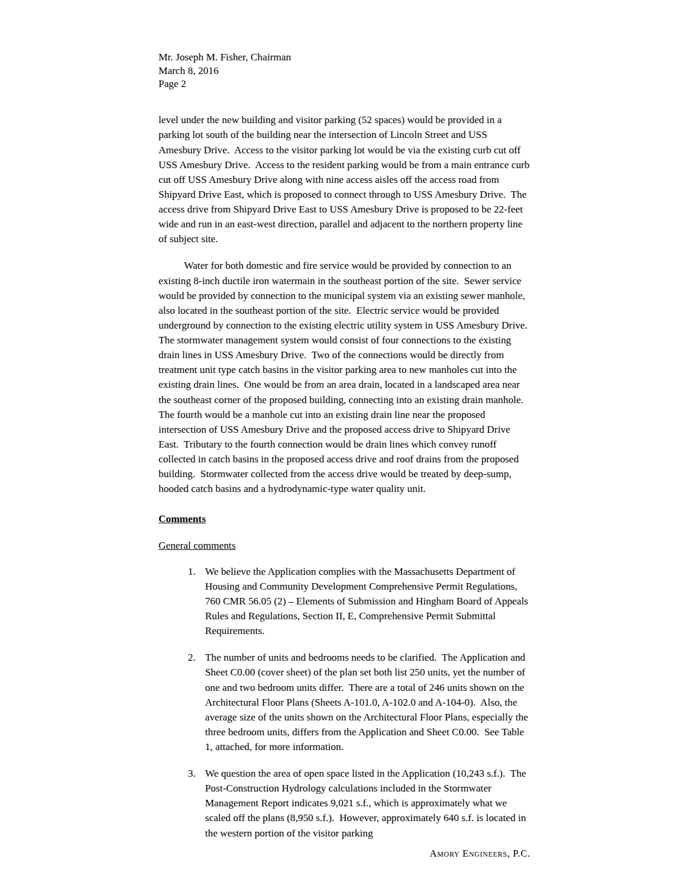Mr. Joseph M. Fisher, Chairman
March 8, 2016
Page 2
level under the new building and visitor parking (52 spaces) would be provided in a parking lot south of the building near the intersection of Lincoln Street and USS Amesbury Drive. Access to the visitor parking lot would be via the existing curb cut off USS Amesbury Drive. Access to the resident parking would be from a main entrance curb cut off USS Amesbury Drive along with nine access aisles off the access road from Shipyard Drive East, which is proposed to connect through to USS Amesbury Drive. The access drive from Shipyard Drive East to USS Amesbury Drive is proposed to be 22-feet wide and run in an east-west direction, parallel and adjacent to the northern property line of subject site.
Water for both domestic and fire service would be provided by connection to an existing 8-inch ductile iron watermain in the southeast portion of the site. Sewer service would be provided by connection to the municipal system via an existing sewer manhole, also located in the southeast portion of the site. Electric service would be provided underground by connection to the existing electric utility system in USS Amesbury Drive. The stormwater management system would consist of four connections to the existing drain lines in USS Amesbury Drive. Two of the connections would be directly from treatment unit type catch basins in the visitor parking area to new manholes cut into the existing drain lines. One would be from an area drain, located in a landscaped area near the southeast corner of the proposed building, connecting into an existing drain manhole. The fourth would be a manhole cut into an existing drain line near the proposed intersection of USS Amesbury Drive and the proposed access drive to Shipyard Drive East. Tributary to the fourth connection would be drain lines which convey runoff collected in catch basins in the proposed access drive and roof drains from the proposed building. Stormwater collected from the access drive would be treated by deep-sump, hooded catch basins and a hydrodynamic-type water quality unit.
Comments
General comments
We believe the Application complies with the Massachusetts Department of Housing and Community Development Comprehensive Permit Regulations, 760 CMR 56.05 (2) – Elements of Submission and Hingham Board of Appeals Rules and Regulations, Section II, E, Comprehensive Permit Submittal Requirements.
The number of units and bedrooms needs to be clarified. The Application and Sheet C0.00 (cover sheet) of the plan set both list 250 units, yet the number of one and two bedroom units differ. There are a total of 246 units shown on the Architectural Floor Plans (Sheets A-101.0, A-102.0 and A-104-0). Also, the average size of the units shown on the Architectural Floor Plans, especially the three bedroom units, differs from the Application and Sheet C0.00. See Table 1, attached, for more information.
We question the area of open space listed in the Application (10,243 s.f.). The Post-Construction Hydrology calculations included in the Stormwater Management Report indicates 9,021 s.f., which is approximately what we scaled off the plans (8,950 s.f.). However, approximately 640 s.f. is located in the western portion of the visitor parking
Amory Engineers, P.C.